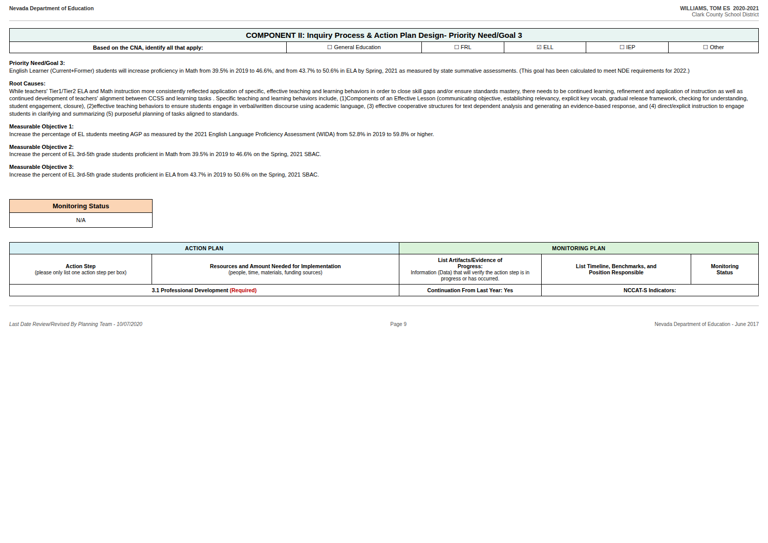Nevada Department of Education
WILLIAMS, TOM ES 2020-2021
Clark County School District
| COMPONENT II: Inquiry Process & Action Plan Design- Priority Need/Goal 3 |
| Based on the CNA, identify all that apply: | ☐ General Education | ☐ FRL | ☑ ELL | ☐ IEP | ☐ Other |
Priority Need/Goal 3:
English Learner (Current+Former) students will increase proficiency in Math from 39.5% in 2019 to 46.6%, and from 43.7% to 50.6% in ELA by Spring, 2021 as measured by state summative assessments. (This goal has been calculated to meet NDE requirements for 2022.)
Root Causes:
While teachers' Tier1/Tier2 ELA and Math instruction more consistently reflected application of specific, effective teaching and learning behaviors in order to close skill gaps and/or ensure standards mastery, there needs to be continued learning, refinement and application of instruction as well as continued development of teachers' alignment between CCSS and learning tasks . Specific teaching and learning behaviors include, (1)Components of an Effective Lesson (communicating objective, establishing relevancy, explicit key vocab, gradual release framework, checking for understanding, student engagement, closure), (2)effective teaching behaviors to ensure students engage in verbal/written discourse using academic language, (3) effective cooperative structures for text dependent analysis and generating an evidence-based response, and (4) direct/explicit instruction to engage students in clarifying and summarizing (5) purposeful planning of tasks aligned to standards.
Measurable Objective 1:
Increase the percentage of EL students meeting AGP as measured by the 2021 English Language Proficiency Assessment (WIDA) from 52.8% in 2019 to 59.8% or higher.
Measurable Objective 2:
Increase the percent of EL 3rd-5th grade students proficient in Math from 39.5% in 2019 to 46.6% on the Spring, 2021 SBAC.
Measurable Objective 3:
Increase the percent of EL 3rd-5th grade students proficient in ELA from 43.7% in 2019 to 50.6% on the Spring, 2021 SBAC.
Monitoring Status
N/A
| ACTION PLAN | MONITORING PLAN |
| Action Step (please only list one action step per box) | Resources and Amount Needed for Implementation (people, time, materials, funding sources) | List Artifacts/Evidence of Progress: Information (Data) that will verify the action step is in progress or has occurred. | List Timeline, Benchmarks, and Position Responsible | Monitoring Status |
| 3.1 Professional Development (Required) | Continuation From Last Year: Yes | NCCAT-S Indicators: |
Last Date Review/Revised By Planning Team - 10/07/2020
Page 9
Nevada Department of Education - June 2017